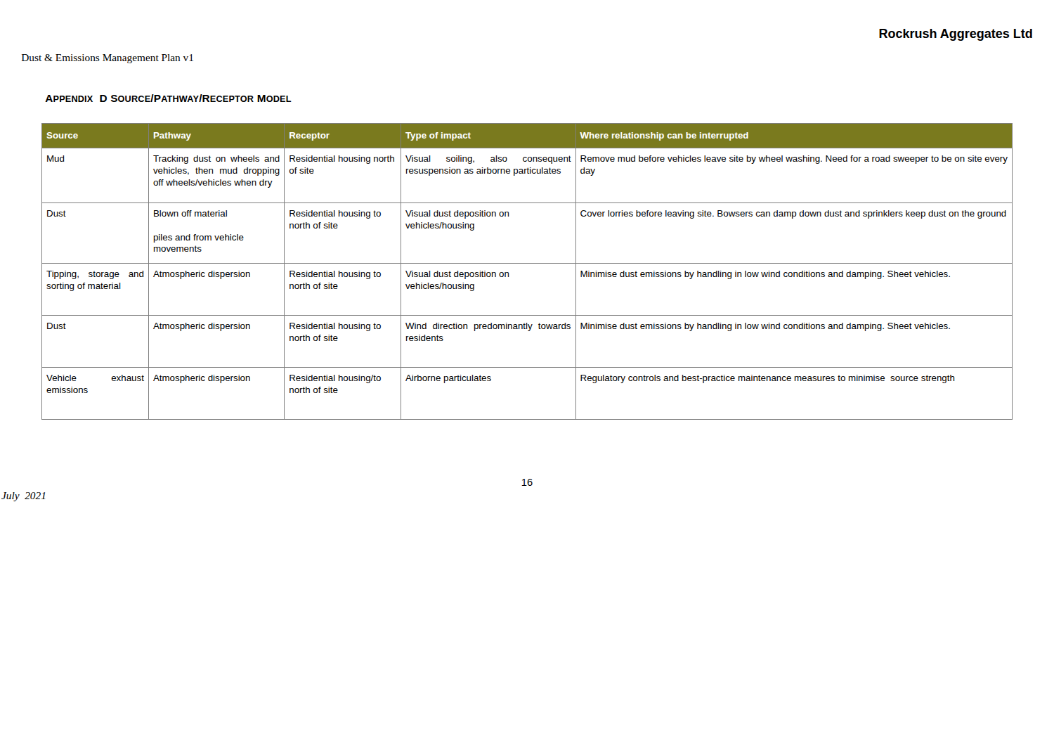Rockrush Aggregates Ltd
Dust & Emissions Management Plan v1
APPENDIX D SOURCE/PATHWAY/RECEPTOR MODEL
| Source | Pathway | Receptor | Type of impact | Where relationship can be interrupted |
| --- | --- | --- | --- | --- |
| Mud | Tracking dust on wheels and vehicles, then mud dropping off wheels/vehicles when dry | Residential housing north of site | Visual soiling, also consequent resuspension as airborne particulates | Remove mud before vehicles leave site by wheel washing. Need for a road sweeper to be on site every day |
| Dust | Blown off material piles and from vehicle movements | Residential housing to north of site | Visual dust deposition on vehicles/housing | Cover lorries before leaving site. Bowsers can damp down dust and sprinklers keep dust on the ground |
| Tipping, storage and sorting of material | Atmospheric dispersion | Residential housing to north of site | Visual dust deposition on vehicles/housing | Minimise dust emissions by handling in low wind conditions and damping. Sheet vehicles. |
| Dust | Atmospheric dispersion | Residential housing to north of site | Wind direction predominantly towards residents | Minimise dust emissions by handling in low wind conditions and damping. Sheet vehicles. |
| Vehicle exhaust emissions | Atmospheric dispersion | Residential housing/to north of site | Airborne particulates | Regulatory controls and best-practice maintenance measures to minimise source strength |
16
July 2021